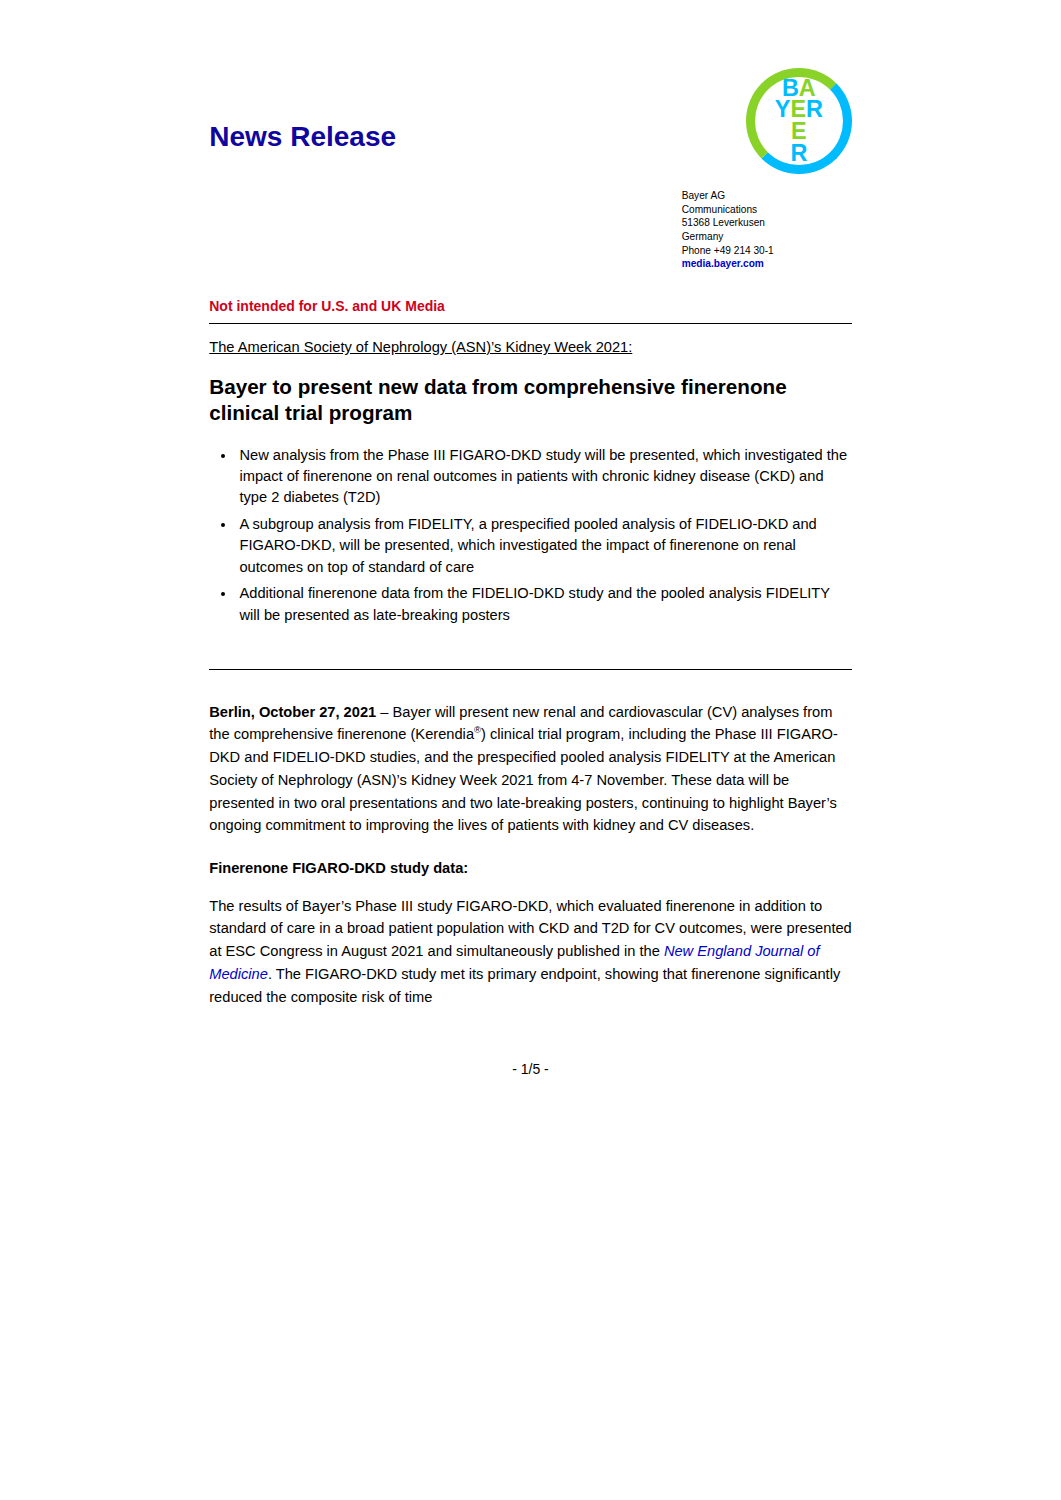News Release
BA
YER
E
R
Bayer AG
Communications
51368 Leverkusen
Germany
Phone +49 214 30-1
media.bayer.com
Not intended for U.S. and UK Media
The American Society of Nephrology (ASN)’s Kidney Week 2021:
Bayer to present new data from comprehensive finerenone clinical trial program
New analysis from the Phase III FIGARO-DKD study will be presented, which investigated the impact of finerenone on renal outcomes in patients with chronic kidney disease (CKD) and type 2 diabetes (T2D)
A subgroup analysis from FIDELITY, a prespecified pooled analysis of FIDELIO-DKD and FIGARO-DKD, will be presented, which investigated the impact of finerenone on renal outcomes on top of standard of care
Additional finerenone data from the FIDELIO-DKD study and the pooled analysis FIDELITY will be presented as late-breaking posters
Berlin, October 27, 2021 – Bayer will present new renal and cardiovascular (CV) analyses from the comprehensive finerenone (Kerendia®) clinical trial program, including the Phase III FIGARO-DKD and FIDELIO-DKD studies, and the prespecified pooled analysis FIDELITY at the American Society of Nephrology (ASN)’s Kidney Week 2021 from 4-7 November. These data will be presented in two oral presentations and two late-breaking posters, continuing to highlight Bayer’s ongoing commitment to improving the lives of patients with kidney and CV diseases.
Finerenone FIGARO-DKD study data:
The results of Bayer’s Phase III study FIGARO-DKD, which evaluated finerenone in addition to standard of care in a broad patient population with CKD and T2D for CV outcomes, were presented at ESC Congress in August 2021 and simultaneously published in the New England Journal of Medicine. The FIGARO-DKD study met its primary endpoint, showing that finerenone significantly reduced the composite risk of time
- 1/5 -